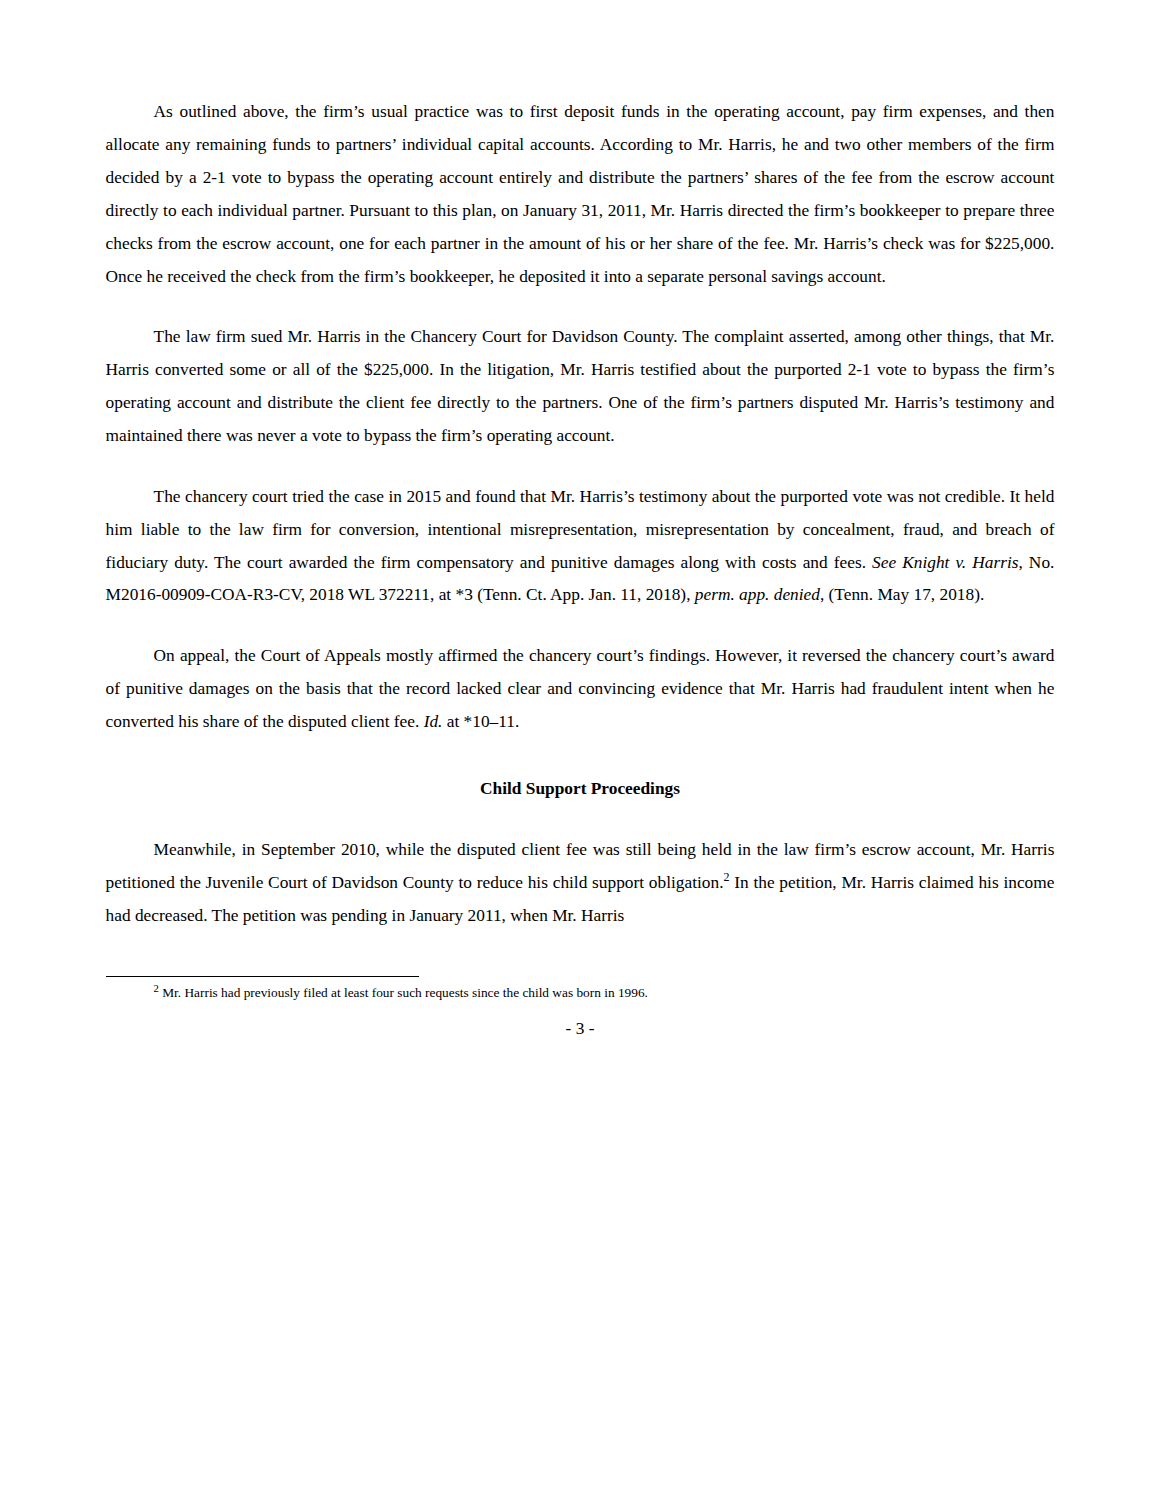As outlined above, the firm’s usual practice was to first deposit funds in the operating account, pay firm expenses, and then allocate any remaining funds to partners’ individual capital accounts. According to Mr. Harris, he and two other members of the firm decided by a 2-1 vote to bypass the operating account entirely and distribute the partners’ shares of the fee from the escrow account directly to each individual partner. Pursuant to this plan, on January 31, 2011, Mr. Harris directed the firm’s bookkeeper to prepare three checks from the escrow account, one for each partner in the amount of his or her share of the fee. Mr. Harris’s check was for $225,000. Once he received the check from the firm’s bookkeeper, he deposited it into a separate personal savings account.
The law firm sued Mr. Harris in the Chancery Court for Davidson County. The complaint asserted, among other things, that Mr. Harris converted some or all of the $225,000. In the litigation, Mr. Harris testified about the purported 2-1 vote to bypass the firm’s operating account and distribute the client fee directly to the partners. One of the firm’s partners disputed Mr. Harris’s testimony and maintained there was never a vote to bypass the firm’s operating account.
The chancery court tried the case in 2015 and found that Mr. Harris’s testimony about the purported vote was not credible. It held him liable to the law firm for conversion, intentional misrepresentation, misrepresentation by concealment, fraud, and breach of fiduciary duty. The court awarded the firm compensatory and punitive damages along with costs and fees. See Knight v. Harris, No. M2016-00909-COA-R3-CV, 2018 WL 372211, at *3 (Tenn. Ct. App. Jan. 11, 2018), perm. app. denied, (Tenn. May 17, 2018).
On appeal, the Court of Appeals mostly affirmed the chancery court’s findings. However, it reversed the chancery court’s award of punitive damages on the basis that the record lacked clear and convincing evidence that Mr. Harris had fraudulent intent when he converted his share of the disputed client fee. Id. at *10–11.
Child Support Proceedings
Meanwhile, in September 2010, while the disputed client fee was still being held in the law firm’s escrow account, Mr. Harris petitioned the Juvenile Court of Davidson County to reduce his child support obligation.2 In the petition, Mr. Harris claimed his income had decreased. The petition was pending in January 2011, when Mr. Harris
2 Mr. Harris had previously filed at least four such requests since the child was born in 1996.
- 3 -